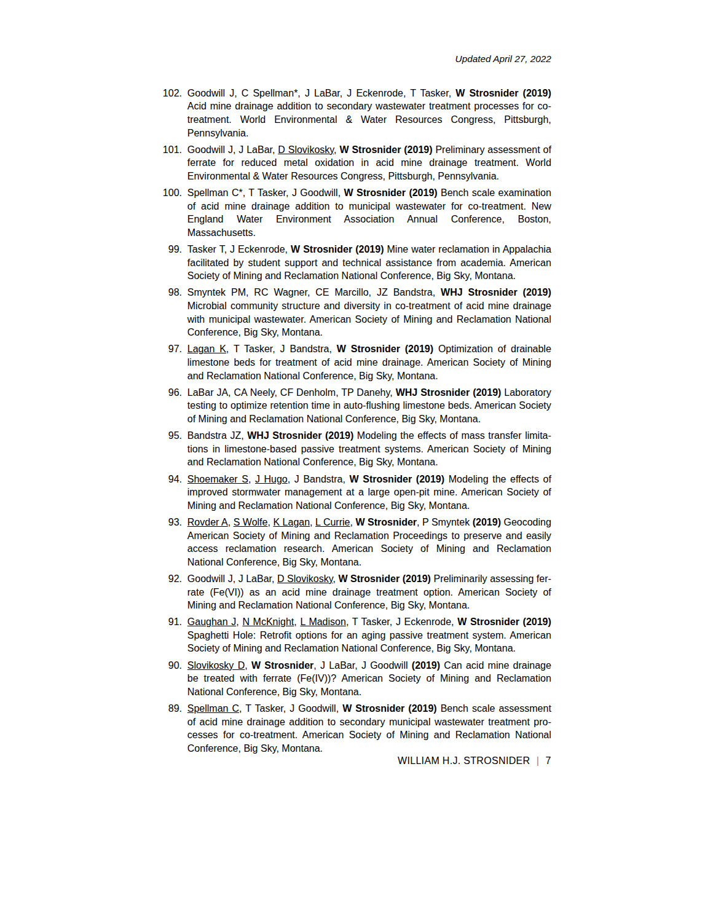Updated April 27, 2022
102. Goodwill J, C Spellman*, J LaBar, J Eckenrode, T Tasker, W Strosnider (2019) Acid mine drainage addition to secondary wastewater treatment processes for co-treatment. World Environmental & Water Resources Congress, Pittsburgh, Pennsylvania.
101. Goodwill J, J LaBar, D Slovikosky, W Strosnider (2019) Preliminary assessment of ferrate for reduced metal oxidation in acid mine drainage treatment. World Environmental & Water Resources Congress, Pittsburgh, Pennsylvania.
100. Spellman C*, T Tasker, J Goodwill, W Strosnider (2019) Bench scale examination of acid mine drainage addition to municipal wastewater for co-treatment. New England Water Environment Association Annual Conference, Boston, Massachusetts.
99. Tasker T, J Eckenrode, W Strosnider (2019) Mine water reclamation in Appalachia facilitated by student support and technical assistance from academia. American Society of Mining and Reclamation National Conference, Big Sky, Montana.
98. Smyntek PM, RC Wagner, CE Marcillo, JZ Bandstra, WHJ Strosnider (2019) Microbial community structure and diversity in co-treatment of acid mine drainage with municipal wastewater. American Society of Mining and Reclamation National Conference, Big Sky, Montana.
97. Lagan K, T Tasker, J Bandstra, W Strosnider (2019) Optimization of drainable limestone beds for treatment of acid mine drainage. American Society of Mining and Reclamation National Conference, Big Sky, Montana.
96. LaBar JA, CA Neely, CF Denholm, TP Danehy, WHJ Strosnider (2019) Laboratory testing to optimize retention time in auto-flushing limestone beds. American Society of Mining and Reclamation National Conference, Big Sky, Montana.
95. Bandstra JZ, WHJ Strosnider (2019) Modeling the effects of mass transfer limitations in limestone-based passive treatment systems. American Society of Mining and Reclamation National Conference, Big Sky, Montana.
94. Shoemaker S, J Hugo, J Bandstra, W Strosnider (2019) Modeling the effects of improved stormwater management at a large open-pit mine. American Society of Mining and Reclamation National Conference, Big Sky, Montana.
93. Rovder A, S Wolfe, K Lagan, L Currie, W Strosnider, P Smyntek (2019) Geocoding American Society of Mining and Reclamation Proceedings to preserve and easily access reclamation research. American Society of Mining and Reclamation National Conference, Big Sky, Montana.
92. Goodwill J, J LaBar, D Slovikosky, W Strosnider (2019) Preliminarily assessing ferrate (Fe(VI)) as an acid mine drainage treatment option. American Society of Mining and Reclamation National Conference, Big Sky, Montana.
91. Gaughan J, N McKnight, L Madison, T Tasker, J Eckenrode, W Strosnider (2019) Spaghetti Hole: Retrofit options for an aging passive treatment system. American Society of Mining and Reclamation National Conference, Big Sky, Montana.
90. Slovikosky D, W Strosnider, J LaBar, J Goodwill (2019) Can acid mine drainage be treated with ferrate (Fe(IV))? American Society of Mining and Reclamation National Conference, Big Sky, Montana.
89. Spellman C, T Tasker, J Goodwill, W Strosnider (2019) Bench scale assessment of acid mine drainage addition to secondary municipal wastewater treatment processes for co-treatment. American Society of Mining and Reclamation National Conference, Big Sky, Montana.
WILLIAM H.J. STROSNIDER | 7